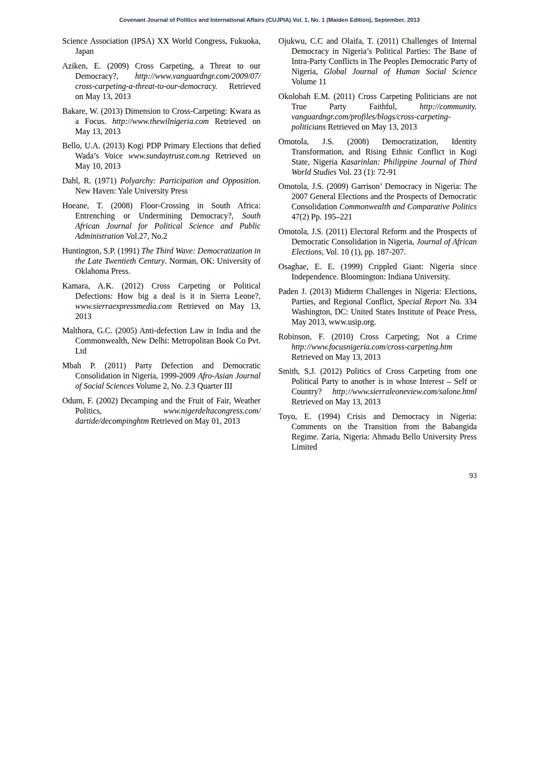Covenant Journal of Politics and International Affairs (CUJPIA) Vol. 1, No. 1 (Maiden Edition), September, 2013
Science Association (IPSA) XX World Congress, Fukuoka, Japan
Aziken, E. (2009) Cross Carpeting, a Threat to our Democracy?, http://www.vanguardngr.com/2009/07/ cross-carpeting-a-threat-to-our-democracy. Retrieved on May 13, 2013
Bakare, W. (2013) Dimension to Cross-Carpeting: Kwara as a Focus. http://www.thewilnigeria.com Retrieved on May 13, 2013
Bello, U.A. (2013) Kogi PDP Primary Elections that defied Wada’s Voice www.sundaytrust.com.ng Retrieved on May 10, 2013
Dahl, R. (1971) Polyarchy: Participation and Opposition. New Haven: Yale University Press
Hoeane, T. (2008) Floor-Crossing in South Africa: Entrenching or Undermining Democracy?, South African Journal for Political Science and Public Administration Vol.27, No.2
Huntington, S.P. (1991) The Third Wave: Democratization in the Late Twentieth Century. Norman, OK: University of Oklahoma Press.
Kamara, A.K. (2012) Cross Carpeting or Political Defections: How big a deal is it in Sierra Leone?, www.sierraexpressmedia.com Retrieved on May 13, 2013
Malthora, G.C. (2005) Anti-defection Law in India and the Commonwealth, New Delhi: Metropolitan Book Co Pvt. Ltd
Mbah P. (2011) Party Defection and Democratic Consolidation in Nigeria, 1999-2009 Afro-Asian Journal of Social Sciences Volume 2, No. 2.3 Quarter III
Odum, F. (2002) Decamping and the Fruit of Fair, Weather Politics, www.nigerdeltacongress.com/ dartide/decompinghtm Retrieved on May 01, 2013
Ojukwu, C.C and Olaifa, T. (2011) Challenges of Internal Democracy in Nigeria’s Political Parties: The Bane of Intra-Party Conflicts in The Peoples Democratic Party of Nigeria, Global Journal of Human Social Science Volume 11
Okolobah E.M. (2011) Cross Carpeting Politicians are not True Party Faithful, http://community. vanguardngr.com/profiles/blogs/cross-carpeting-politicians Retrieved on May 13, 2013
Omotola, J.S. (2008) Democratization, Identity Transformation, and Rising Ethnic Conflict in Kogi State, Nigeria Kasarinlan: Philippine Journal of Third World Studies Vol. 23 (1): 72-91
Omotola, J.S. (2009) Garrison’ Democracy in Nigeria: The 2007 General Elections and the Prospects of Democratic Consolidation Commonwealth and Comparative Politics 47(2) Pp. 195–221
Omotola, J.S. (2011) Electoral Reform and the Prospects of Democratic Consolidation in Nigeria, Journal of African Elections, Vol. 10 (1), pp. 187-207.
Osaghae, E. E. (1999) Crippled Giant: Nigeria since Independence. Bloomington: Indiana University.
Paden J. (2013) Midterm Challenges in Nigeria: Elections, Parties, and Regional Conflict, Special Report No. 334 Washington, DC: United States Institute of Peace Press, May 2013, www.usip.org.
Robinson, F. (2010) Cross Carpeting; Not a Crime http://www.focusnigeria.com/cross-carpeting.htm Retrieved on May 13, 2013
Smith, S.J. (2012) Politics of Cross Carpeting from one Political Party to another is in whose Interest – Self or Country? http://www.sierraleoneview.com/salone.html Retrieved on May 13, 2013
Toyo, E. (1994) Crisis and Democracy in Nigeria: Comments on the Transition from the Babangida Regime. Zaria, Nigeria: Ahmadu Bello University Press Limited
93